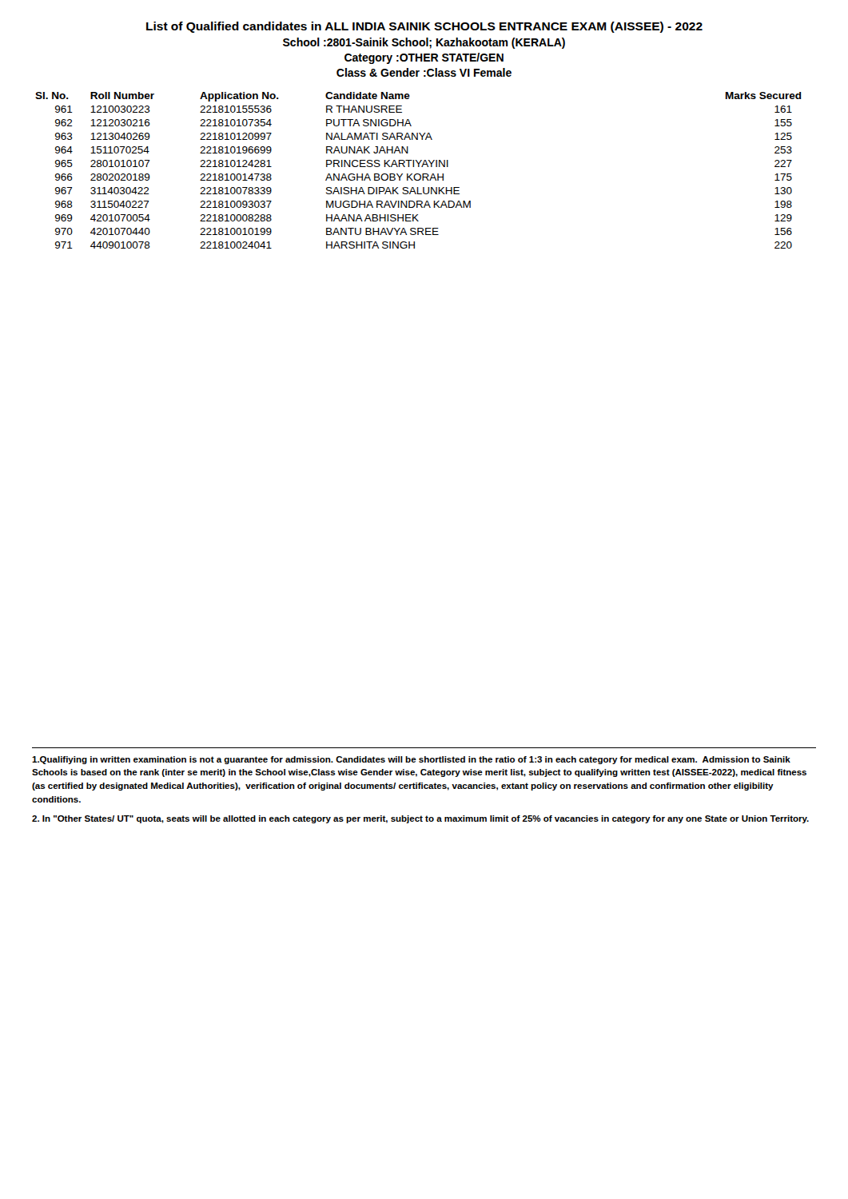List of Qualified candidates in ALL INDIA SAINIK SCHOOLS ENTRANCE EXAM (AISSEE) - 2022
School :2801-Sainik School; Kazhakootam (KERALA)
Category :OTHER STATE/GEN
Class & Gender :Class VI Female
| Sl. No. | Roll Number | Application No. | Candidate Name | Marks Secured |
| --- | --- | --- | --- | --- |
| 961 | 1210030223 | 221810155536 | R THANUSREE | 161 |
| 962 | 1212030216 | 221810107354 | PUTTA SNIGDHA | 155 |
| 963 | 1213040269 | 221810120997 | NALAMATI SARANYA | 125 |
| 964 | 1511070254 | 221810196699 | RAUNAK JAHAN | 253 |
| 965 | 2801010107 | 221810124281 | PRINCESS KARTIYAYINI | 227 |
| 966 | 2802020189 | 221810014738 | ANAGHA BOBY KORAH | 175 |
| 967 | 3114030422 | 221810078339 | SAISHA DIPAK SALUNKHE | 130 |
| 968 | 3115040227 | 221810093037 | MUGDHA RAVINDRA KADAM | 198 |
| 969 | 4201070054 | 221810008288 | HAANA ABHISHEK | 129 |
| 970 | 4201070440 | 221810010199 | BANTU BHAVYA SREE | 156 |
| 971 | 4409010078 | 221810024041 | HARSHITA SINGH | 220 |
1.Qualifiying in written examination is not a guarantee for admission. Candidates will be shortlisted in the ratio of 1:3 in each category for medical exam. Admission to Sainik Schools is based on the rank (inter se merit) in the School wise,Class wise Gender wise, Category wise merit list, subject to qualifying written test (AISSEE-2022), medical fitness (as certified by designated Medical Authorities), verification of original documents/ certificates, vacancies, extant policy on reservations and confirmation other eligibility conditions.
2. In "Other States/ UT" quota, seats will be allotted in each category as per merit, subject to a maximum limit of 25% of vacancies in category for any one State or Union Territory.